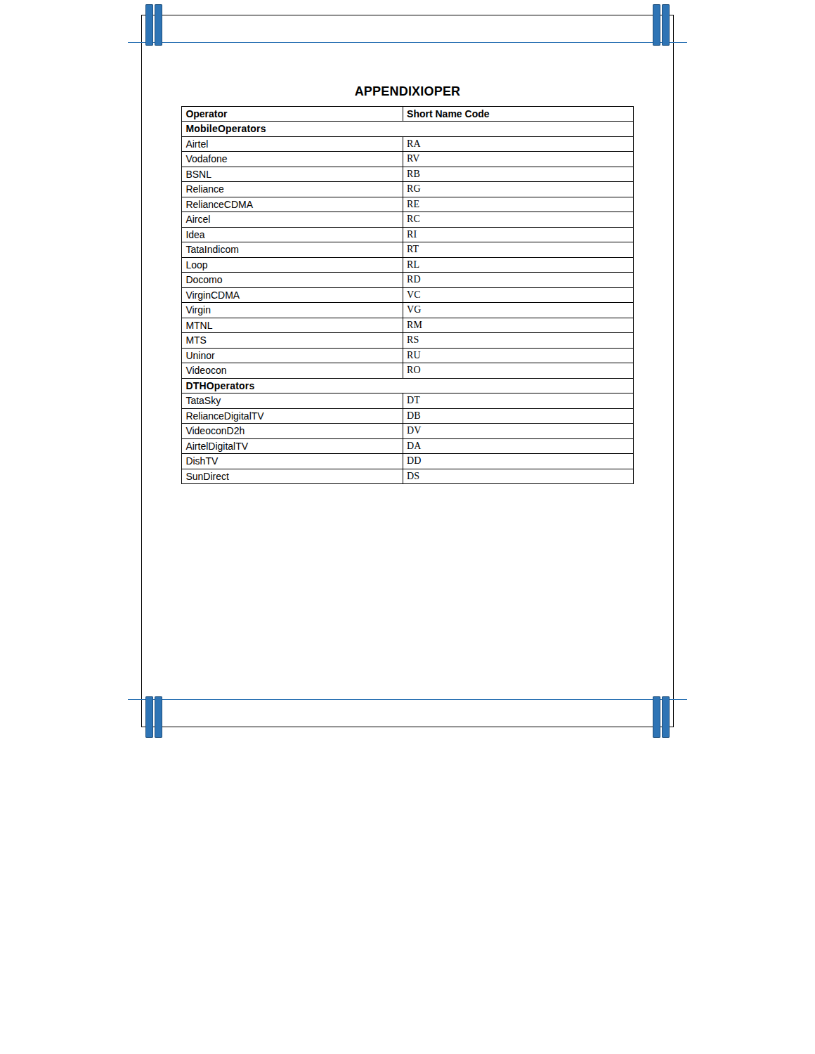APPENDIXIOPER
| Operator | Short Name Code |
| --- | --- |
| MobileOperators |
| Airtel | RA |
| Vodafone | RV |
| BSNL | RB |
| Reliance | RG |
| RelianceCDMA | RE |
| Aircel | RC |
| Idea | RI |
| TataIndicom | RT |
| Loop | RL |
| Docomo | RD |
| VirginCDMA | VC |
| Virgin | VG |
| MTNL | RM |
| MTS | RS |
| Uninor | RU |
| Videocon | RO |
| DTHOperators |
| TataSky | DT |
| RelianceDigitalTV | DB |
| VideoconD2h | DV |
| AirtelDigitalTV | DA |
| DishTV | DD |
| SunDirect | DS |